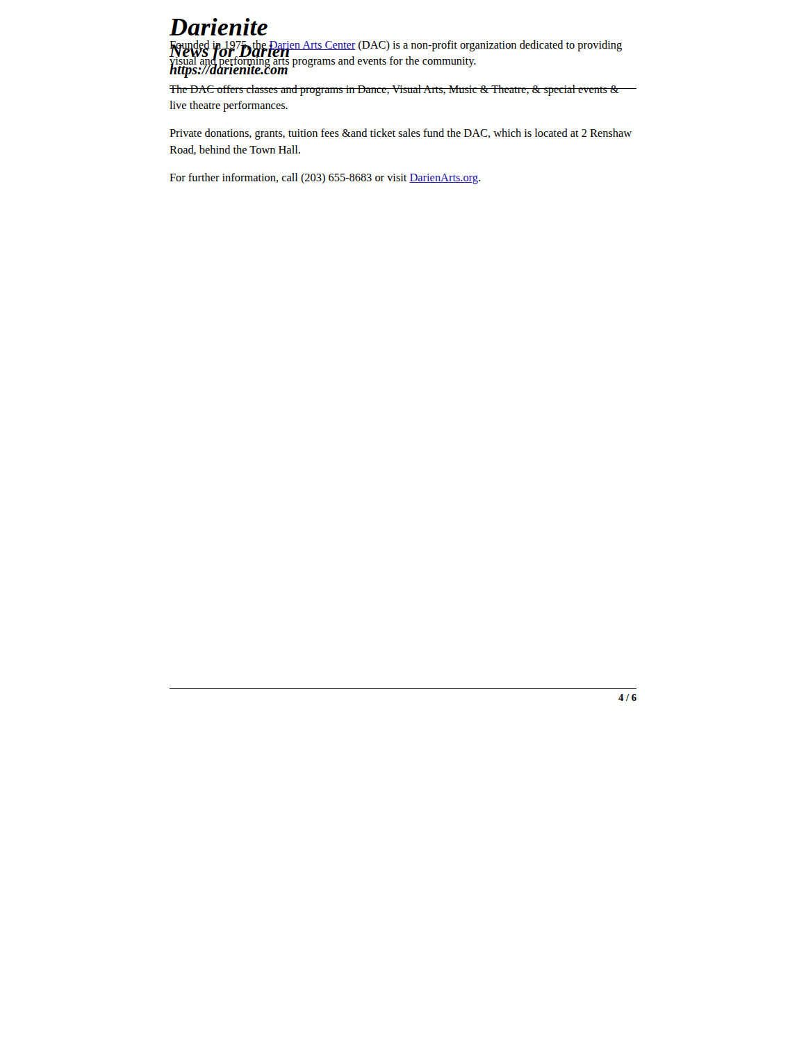Darienite
News for Darien
https://darienite.com
Founded in 1975, the Darien Arts Center (DAC) is a non-profit organization dedicated to providing visual and performing arts programs and events for the community.
The DAC offers classes and programs in Dance, Visual Arts, Music & Theatre, & special events & live theatre performances.
Private donations, grants, tuition fees &and ticket sales fund the DAC, which is located at 2 Renshaw Road, behind the Town Hall.
For further information, call (203) 655-8683 or visit DarienArts.org.
4 / 6